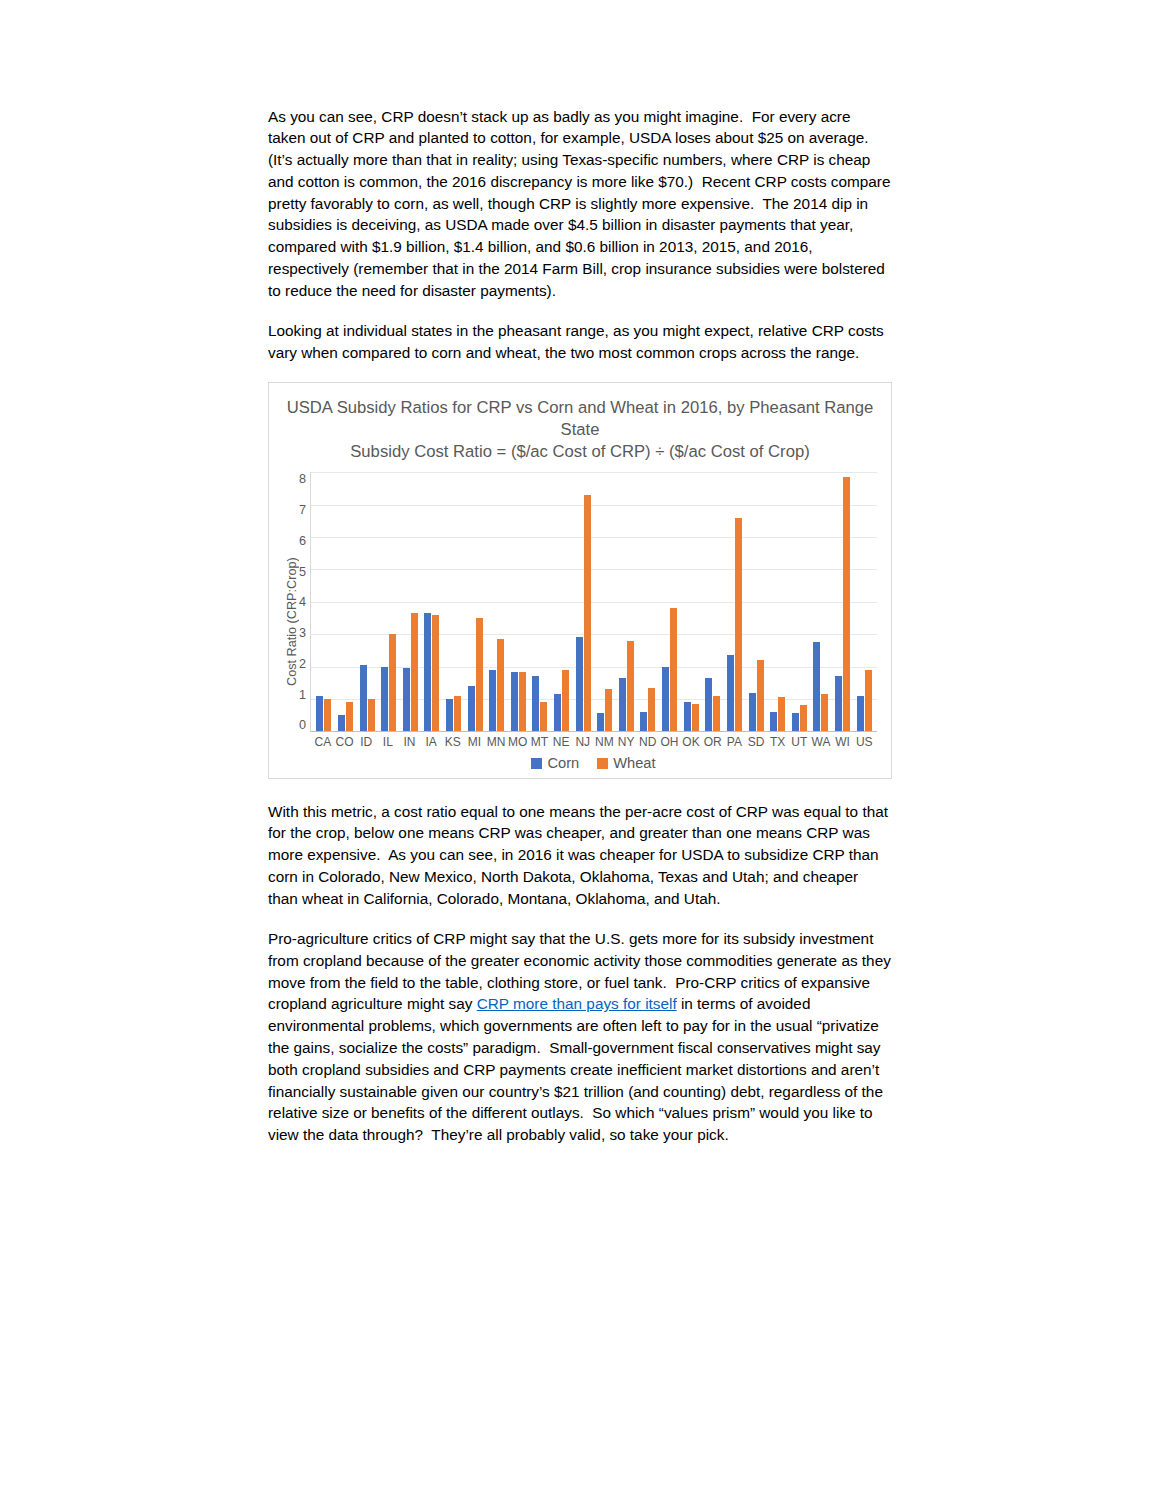As you can see, CRP doesn’t stack up as badly as you might imagine. For every acre taken out of CRP and planted to cotton, for example, USDA loses about $25 on average. (It’s actually more than that in reality; using Texas-specific numbers, where CRP is cheap and cotton is common, the 2016 discrepancy is more like $70.) Recent CRP costs compare pretty favorably to corn, as well, though CRP is slightly more expensive. The 2014 dip in subsidies is deceiving, as USDA made over $4.5 billion in disaster payments that year, compared with $1.9 billion, $1.4 billion, and $0.6 billion in 2013, 2015, and 2016, respectively (remember that in the 2014 Farm Bill, crop insurance subsidies were bolstered to reduce the need for disaster payments).
Looking at individual states in the pheasant range, as you might expect, relative CRP costs vary when compared to corn and wheat, the two most common crops across the range.
USDA Subsidy Ratios for CRP vs Corn and Wheat in 2016, by Pheasant Range State
Subsidy Cost Ratio = ($/ac Cost of CRP) ÷ ($/ac Cost of Crop)
Cost Ratio (CRP:Crop)
8
7
6
5
4
3
2
1
0
CA CO ID IL IN IA KS MI MN MO MT NE NJ NM NY ND OH OK OR PA SD TX UT WA WI US
Corn
Wheat
With this metric, a cost ratio equal to one means the per-acre cost of CRP was equal to that for the crop, below one means CRP was cheaper, and greater than one means CRP was more expensive. As you can see, in 2016 it was cheaper for USDA to subsidize CRP than corn in Colorado, New Mexico, North Dakota, Oklahoma, Texas and Utah; and cheaper than wheat in California, Colorado, Montana, Oklahoma, and Utah.
Pro-agriculture critics of CRP might say that the U.S. gets more for its subsidy investment from cropland because of the greater economic activity those commodities generate as they move from the field to the table, clothing store, or fuel tank. Pro-CRP critics of expansive cropland agriculture might say CRP more than pays for itself in terms of avoided environmental problems, which governments are often left to pay for in the usual “privatize the gains, socialize the costs” paradigm. Small-government fiscal conservatives might say both cropland subsidies and CRP payments create inefficient market distortions and aren’t financially sustainable given our country’s $21 trillion (and counting) debt, regardless of the relative size or benefits of the different outlays. So which “values prism” would you like to view the data through? They’re all probably valid, so take your pick.